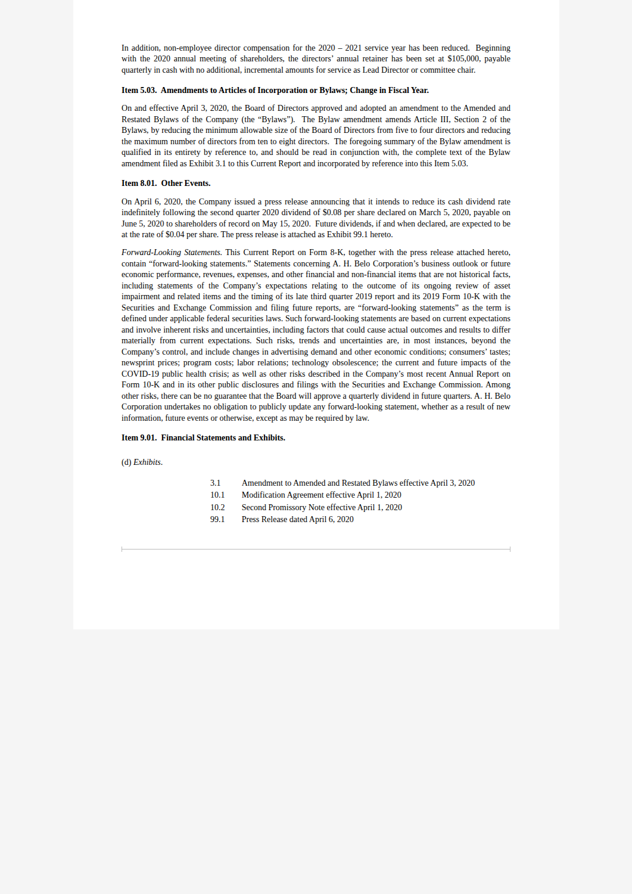In addition, non-employee director compensation for the 2020 – 2021 service year has been reduced. Beginning with the 2020 annual meeting of shareholders, the directors’ annual retainer has been set at $105,000, payable quarterly in cash with no additional, incremental amounts for service as Lead Director or committee chair.
Item 5.03. Amendments to Articles of Incorporation or Bylaws; Change in Fiscal Year.
On and effective April 3, 2020, the Board of Directors approved and adopted an amendment to the Amended and Restated Bylaws of the Company (the “Bylaws”). The Bylaw amendment amends Article III, Section 2 of the Bylaws, by reducing the minimum allowable size of the Board of Directors from five to four directors and reducing the maximum number of directors from ten to eight directors. The foregoing summary of the Bylaw amendment is qualified in its entirety by reference to, and should be read in conjunction with, the complete text of the Bylaw amendment filed as Exhibit 3.1 to this Current Report and incorporated by reference into this Item 5.03.
Item 8.01. Other Events.
On April 6, 2020, the Company issued a press release announcing that it intends to reduce its cash dividend rate indefinitely following the second quarter 2020 dividend of $0.08 per share declared on March 5, 2020, payable on June 5, 2020 to shareholders of record on May 15, 2020. Future dividends, if and when declared, are expected to be at the rate of $0.04 per share. The press release is attached as Exhibit 99.1 hereto.
Forward-Looking Statements. This Current Report on Form 8-K, together with the press release attached hereto, contain “forward-looking statements.” Statements concerning A. H. Belo Corporation’s business outlook or future economic performance, revenues, expenses, and other financial and non-financial items that are not historical facts, including statements of the Company’s expectations relating to the outcome of its ongoing review of asset impairment and related items and the timing of its late third quarter 2019 report and its 2019 Form 10-K with the Securities and Exchange Commission and filing future reports, are “forward-looking statements” as the term is defined under applicable federal securities laws. Such forward-looking statements are based on current expectations and involve inherent risks and uncertainties, including factors that could cause actual outcomes and results to differ materially from current expectations. Such risks, trends and uncertainties are, in most instances, beyond the Company’s control, and include changes in advertising demand and other economic conditions; consumers’ tastes; newsprint prices; program costs; labor relations; technology obsolescence; the current and future impacts of the COVID-19 public health crisis; as well as other risks described in the Company’s most recent Annual Report on Form 10-K and in its other public disclosures and filings with the Securities and Exchange Commission. Among other risks, there can be no guarantee that the Board will approve a quarterly dividend in future quarters. A. H. Belo Corporation undertakes no obligation to publicly update any forward-looking statement, whether as a result of new information, future events or otherwise, except as may be required by law.
Item 9.01. Financial Statements and Exhibits.
(d) Exhibits.
3.1 Amendment to Amended and Restated Bylaws effective April 3, 2020
10.1 Modification Agreement effective April 1, 2020
10.2 Second Promissory Note effective April 1, 2020
99.1 Press Release dated April 6, 2020